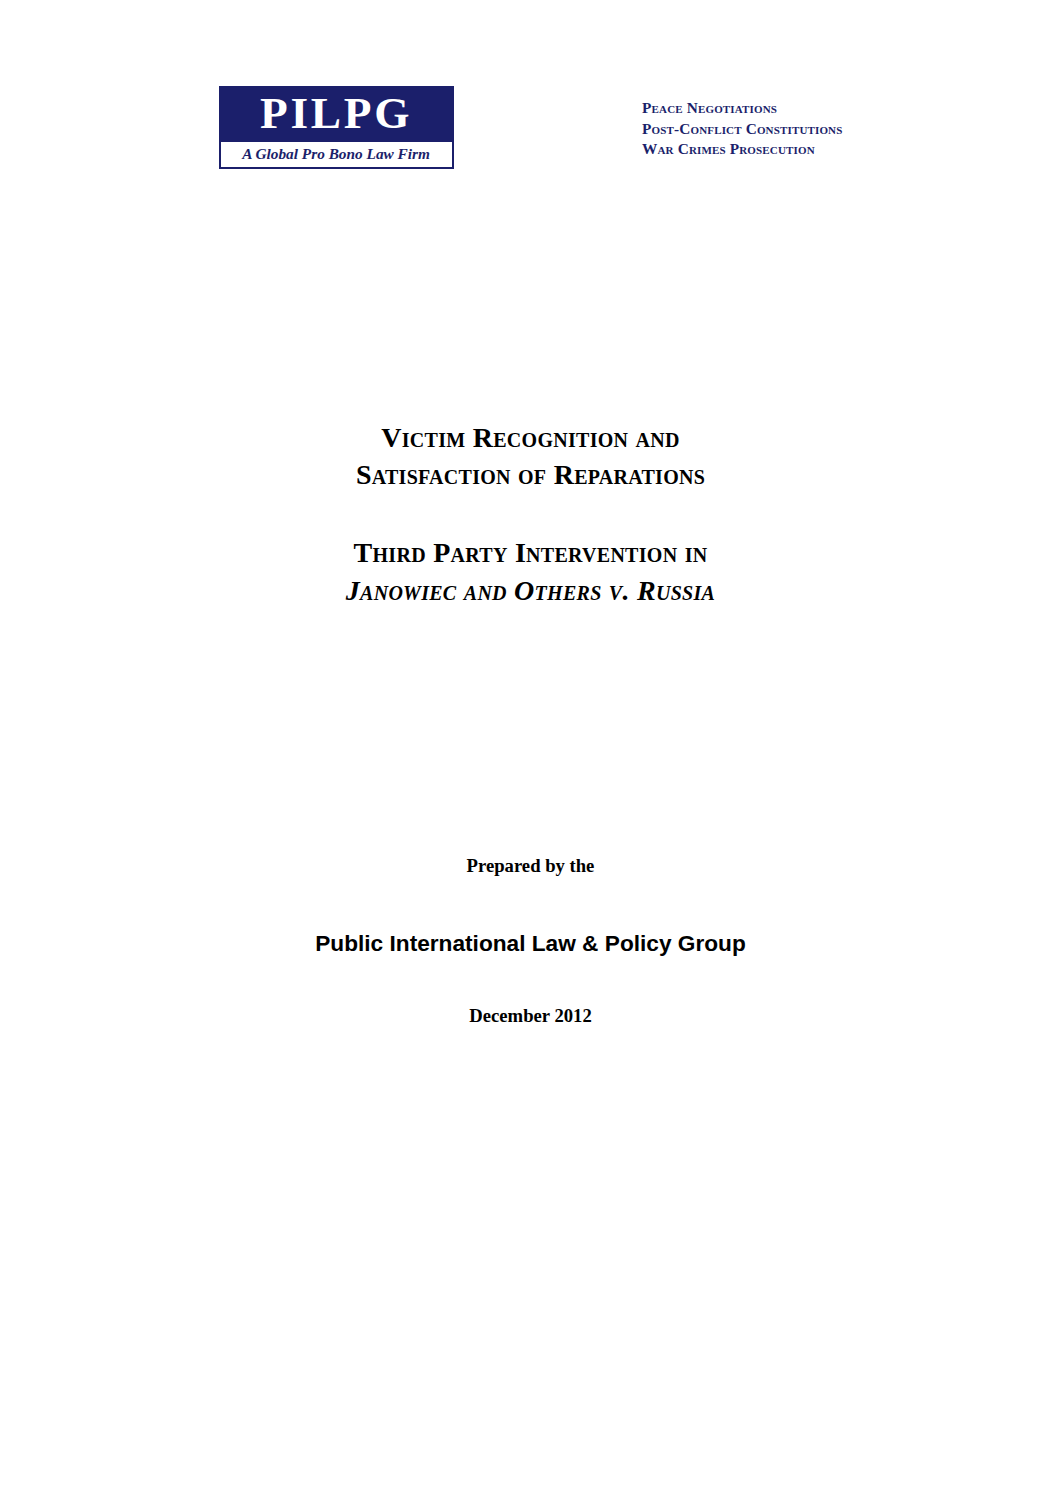PILPG
A Global Pro Bono Law Firm
Peace Negotiations
Post-Conflict Constitutions
War Crimes Prosecution
Victim Recognition and
Satisfaction of Reparations
Third Party Intervention in
Janowiec and Others v. Russia
Prepared by the
Public International Law & Policy Group
December 2012